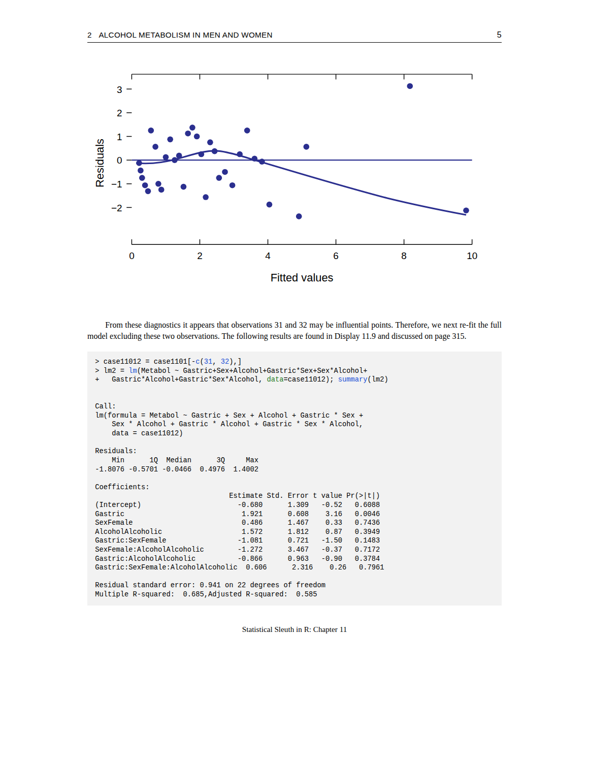2 Alcohol metabolism in men and women
5
Residuals versus fitted values Residuals on the vertical axis from about -2 to 3.5; fitted values on the horizontal axis from 0 to about 11. A horizontal line at residual 0 and a smooth trend line that rises slightly then declines toward the right. 0 2 4 6 8 10 Fitted values 3 2 1 0 −1 −2 Residuals
From these diagnostics it appears that observations 31 and 32 may be influential points. Therefore, we next re-fit the full model excluding these two observations. The following results are found in Display 11.9 and discussed on page 315.
> case11012 = case1101[-c(31, 32),]
> lm2 = lm(Metabol ~ Gastric+Sex+Alcohol+Gastric*Sex+Sex*Alcohol+
+   Gastric*Alcohol+Gastric*Sex*Alcohol, data=case11012); summary(lm2)


Call:
lm(formula = Metabol ~ Gastric + Sex + Alcohol + Gastric * Sex + 
    Sex * Alcohol + Gastric * Alcohol + Gastric * Sex * Alcohol, 
    data = case11012)

Residuals:
    Min      1Q  Median      3Q     Max 
-1.8076 -0.5701 -0.0466  0.4976  1.4002 

Coefficients:
                                Estimate Std. Error t value Pr(>|t|)
(Intercept)                       -0.680      1.309   -0.52   0.6088
Gastric                            1.921      0.608    3.16   0.0046
SexFemale                          0.486      1.467    0.33   0.7436
AlcoholAlcoholic                   1.572      1.812    0.87   0.3949
Gastric:SexFemale                 -1.081      0.721   -1.50   0.1483
SexFemale:AlcoholAlcoholic        -1.272      3.467   -0.37   0.7172
Gastric:AlcoholAlcoholic          -0.866      0.963   -0.90   0.3784
Gastric:SexFemale:AlcoholAlcoholic  0.606      2.316    0.26   0.7961

Residual standard error: 0.941 on 22 degrees of freedom
Multiple R-squared:  0.685,Adjusted R-squared:  0.585
Statistical Sleuth in R: Chapter 11